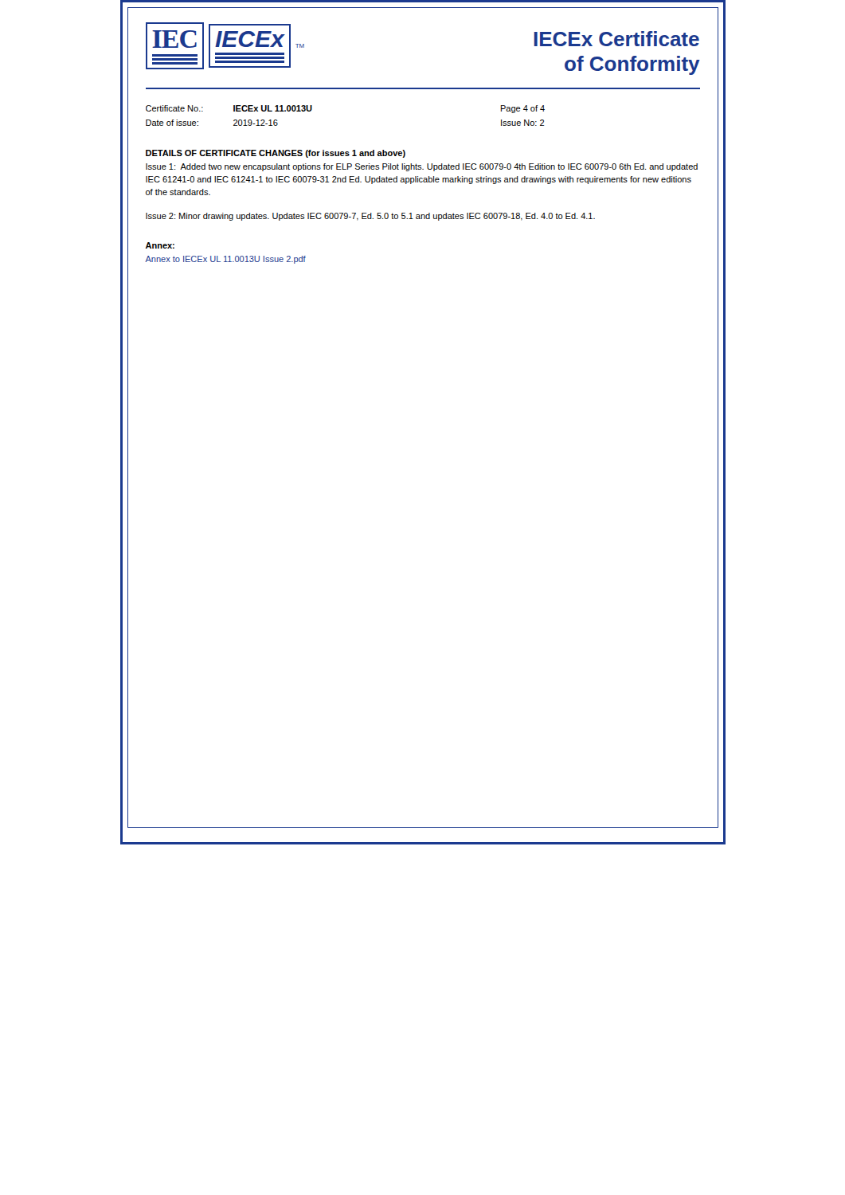IEC
IECEx
TM
IECEx Certificate
of Conformity
Certificate No.: IECEx UL 11.0013U
Page 4 of 4
Date of issue: 2019-12-16
Issue No: 2
DETAILS OF CERTIFICATE CHANGES (for issues 1 and above)
Issue 1: Added two new encapsulant options for ELP Series Pilot lights. Updated IEC 60079-0 4th Edition to IEC 60079-0 6th Ed. and updated IEC 61241-0 and IEC 61241-1 to IEC 60079-31 2nd Ed. Updated applicable marking strings and drawings with requirements for new editions of the standards.
Issue 2: Minor drawing updates. Updates IEC 60079-7, Ed. 5.0 to 5.1 and updates IEC 60079-18, Ed. 4.0 to Ed. 4.1.
Annex:
Annex to IECEx UL 11.0013U Issue 2.pdf